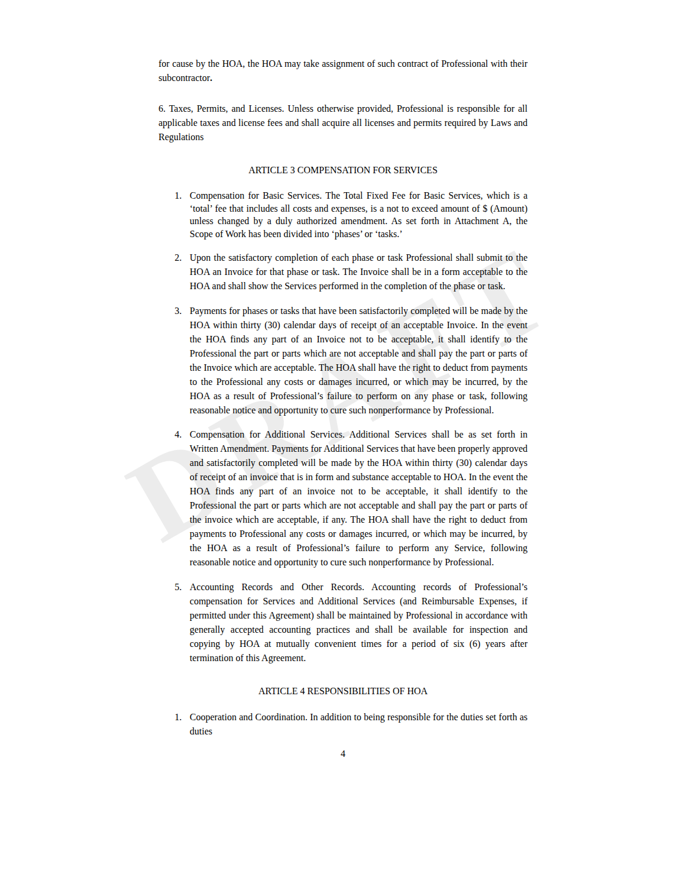DRAFT
for cause by the HOA, the HOA may take assignment of such contract of Professional with their subcontractor.
6. Taxes, Permits, and Licenses. Unless otherwise provided, Professional is responsible for all applicable taxes and license fees and shall acquire all licenses and permits required by Laws and Regulations
ARTICLE 3 COMPENSATION FOR SERVICES
Compensation for Basic Services. The Total Fixed Fee for Basic Services, which is a ‘total’ fee that includes all costs and expenses, is a not to exceed amount of $ (Amount) unless changed by a duly authorized amendment. As set forth in Attachment A, the Scope of Work has been divided into ‘phases’ or ‘tasks.’
Upon the satisfactory completion of each phase or task Professional shall submit to the HOA an Invoice for that phase or task. The Invoice shall be in a form acceptable to the HOA and shall show the Services performed in the completion of the phase or task.
Payments for phases or tasks that have been satisfactorily completed will be made by the HOA within thirty (30) calendar days of receipt of an acceptable Invoice. In the event the HOA finds any part of an Invoice not to be acceptable, it shall identify to the Professional the part or parts which are not acceptable and shall pay the part or parts of the Invoice which are acceptable. The HOA shall have the right to deduct from payments to the Professional any costs or damages incurred, or which may be incurred, by the HOA as a result of Professional’s failure to perform on any phase or task, following reasonable notice and opportunity to cure such nonperformance by Professional.
Compensation for Additional Services. Additional Services shall be as set forth in Written Amendment. Payments for Additional Services that have been properly approved and satisfactorily completed will be made by the HOA within thirty (30) calendar days of receipt of an invoice that is in form and substance acceptable to HOA. In the event the HOA finds any part of an invoice not to be acceptable, it shall identify to the Professional the part or parts which are not acceptable and shall pay the part or parts of the invoice which are acceptable, if any. The HOA shall have the right to deduct from payments to Professional any costs or damages incurred, or which may be incurred, by the HOA as a result of Professional’s failure to perform any Service, following reasonable notice and opportunity to cure such nonperformance by Professional.
Accounting Records and Other Records. Accounting records of Professional’s compensation for Services and Additional Services (and Reimbursable Expenses, if permitted under this Agreement) shall be maintained by Professional in accordance with generally accepted accounting practices and shall be available for inspection and copying by HOA at mutually convenient times for a period of six (6) years after termination of this Agreement.
ARTICLE 4 RESPONSIBILITIES OF HOA
Cooperation and Coordination. In addition to being responsible for the duties set forth as duties
4